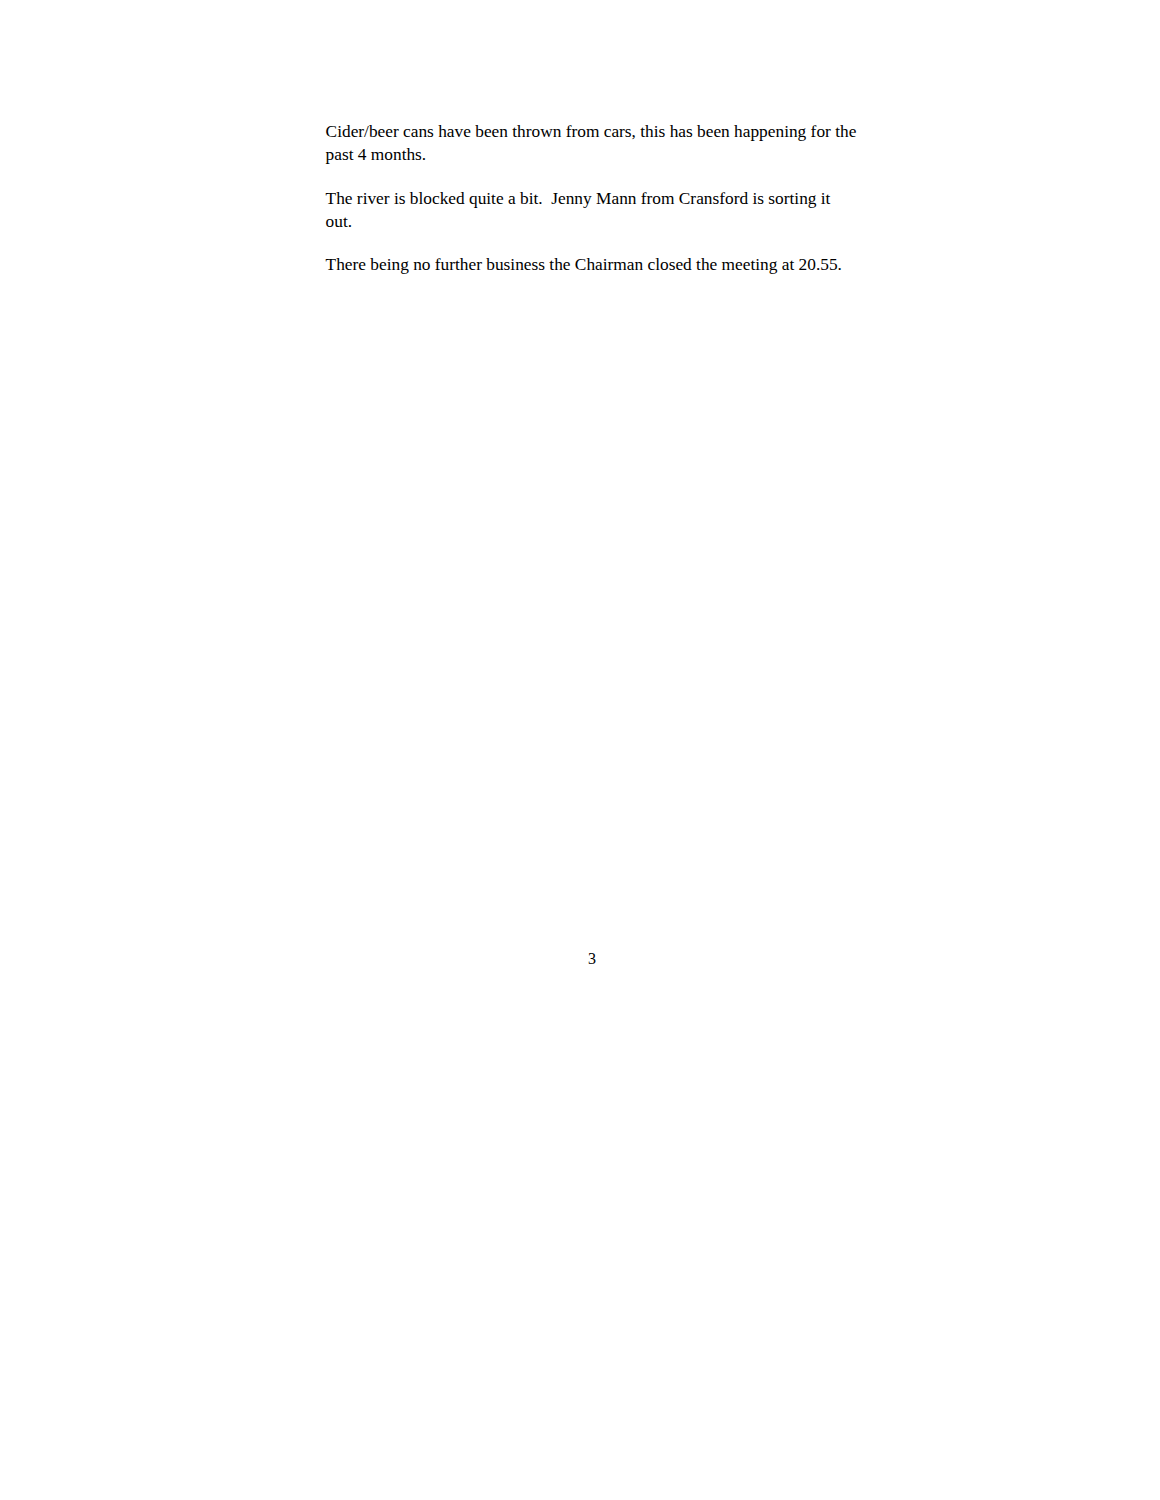Cider/beer cans have been thrown from cars, this has been happening for the past 4 months.
The river is blocked quite a bit. Jenny Mann from Cransford is sorting it out.
There being no further business the Chairman closed the meeting at 20.55.
3